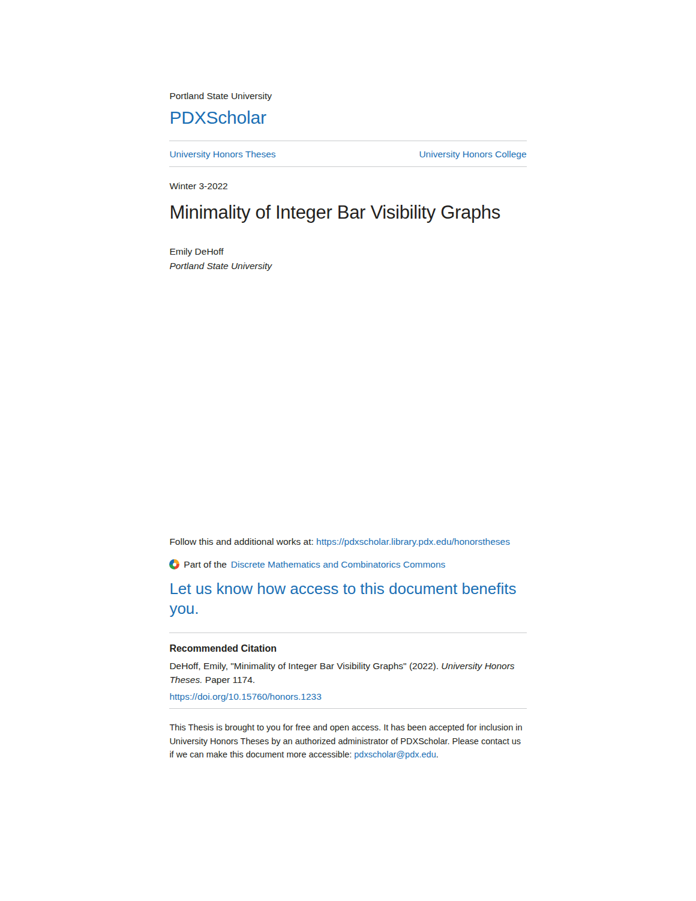Portland State University
PDXScholar
University Honors Theses
University Honors College
Winter 3-2022
Minimality of Integer Bar Visibility Graphs
Emily DeHoff
Portland State University
Follow this and additional works at: https://pdxscholar.library.pdx.edu/honorstheses
Part of the Discrete Mathematics and Combinatorics Commons
Let us know how access to this document benefits you.
Recommended Citation
DeHoff, Emily, "Minimality of Integer Bar Visibility Graphs" (2022). University Honors Theses. Paper 1174.
https://doi.org/10.15760/honors.1233
This Thesis is brought to you for free and open access. It has been accepted for inclusion in University Honors Theses by an authorized administrator of PDXScholar. Please contact us if we can make this document more accessible: pdxscholar@pdx.edu.